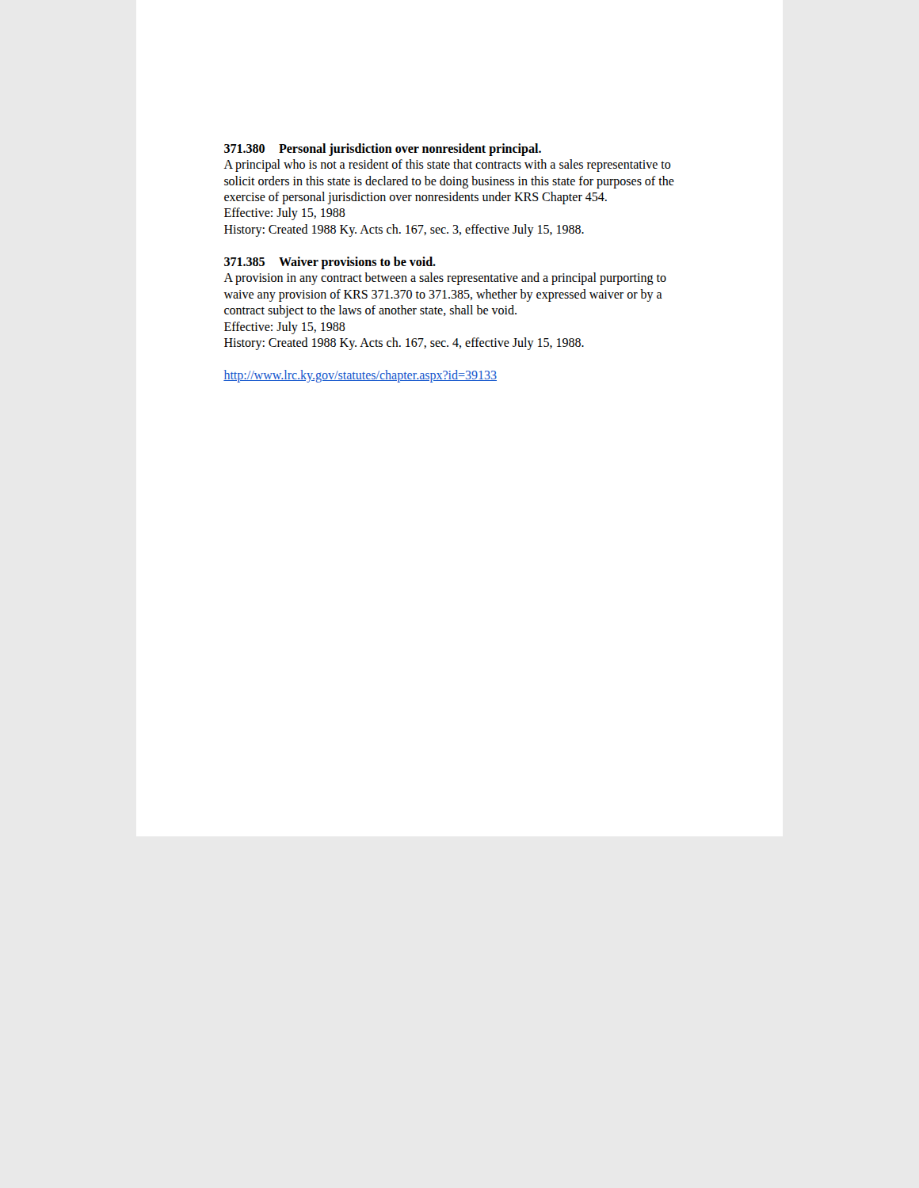371.380 Personal jurisdiction over nonresident principal.
A principal who is not a resident of this state that contracts with a sales representative to solicit orders in this state is declared to be doing business in this state for purposes of the exercise of personal jurisdiction over nonresidents under KRS Chapter 454.
Effective: July 15, 1988
History: Created 1988 Ky. Acts ch. 167, sec. 3, effective July 15, 1988.
371.385 Waiver provisions to be void.
A provision in any contract between a sales representative and a principal purporting to waive any provision of KRS 371.370 to 371.385, whether by expressed waiver or by a contract subject to the laws of another state, shall be void.
Effective: July 15, 1988
History: Created 1988 Ky. Acts ch. 167, sec. 4, effective July 15, 1988.
http://www.lrc.ky.gov/statutes/chapter.aspx?id=39133